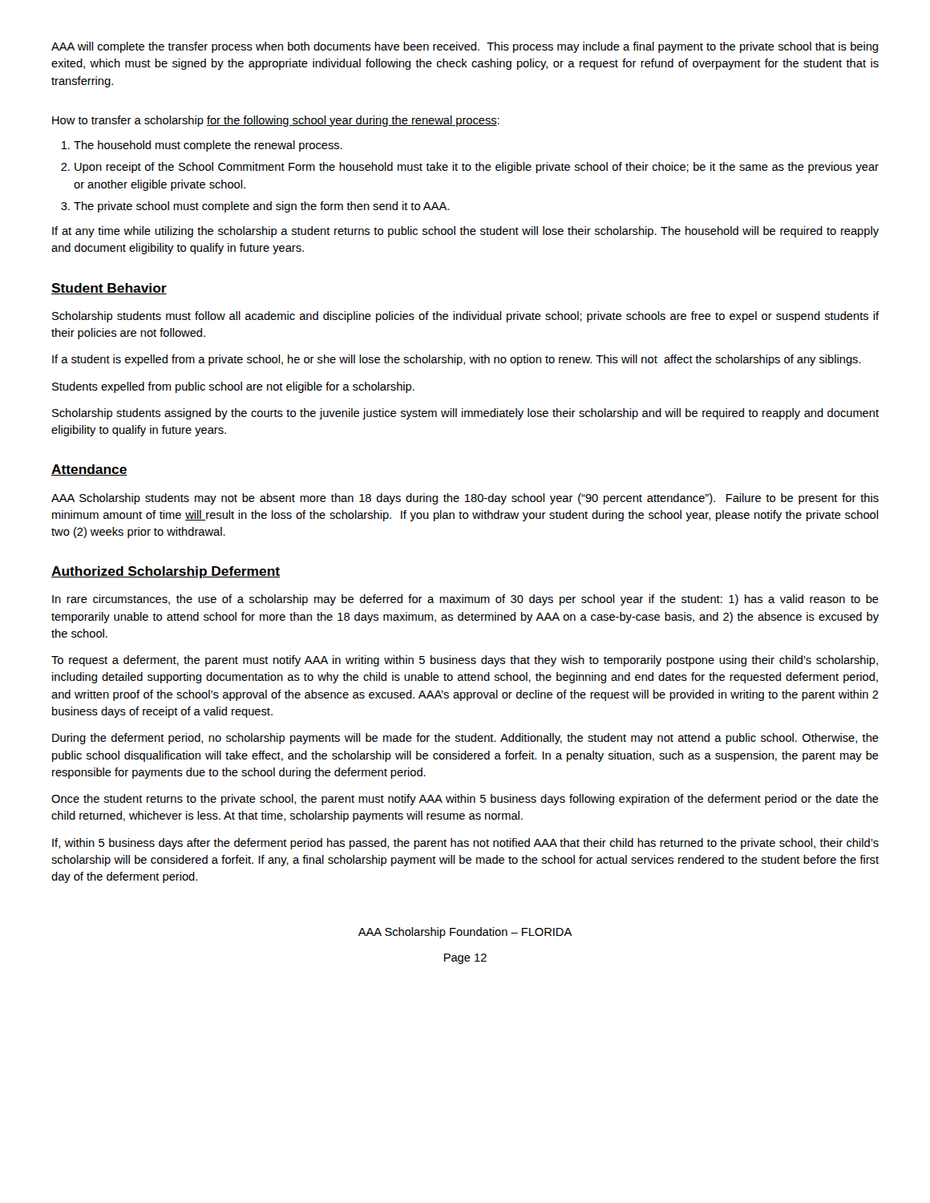AAA will complete the transfer process when both documents have been received. This process may include a final payment to the private school that is being exited, which must be signed by the appropriate individual following the check cashing policy, or a request for refund of overpayment for the student that is transferring.
How to transfer a scholarship for the following school year during the renewal process:
The household must complete the renewal process.
Upon receipt of the School Commitment Form the household must take it to the eligible private school of their choice; be it the same as the previous year or another eligible private school.
The private school must complete and sign the form then send it to AAA.
If at any time while utilizing the scholarship a student returns to public school the student will lose their scholarship. The household will be required to reapply and document eligibility to qualify in future years.
Student Behavior
Scholarship students must follow all academic and discipline policies of the individual private school; private schools are free to expel or suspend students if their policies are not followed.
If a student is expelled from a private school, he or she will lose the scholarship, with no option to renew. This will not affect the scholarships of any siblings.
Students expelled from public school are not eligible for a scholarship.
Scholarship students assigned by the courts to the juvenile justice system will immediately lose their scholarship and will be required to reapply and document eligibility to qualify in future years.
Attendance
AAA Scholarship students may not be absent more than 18 days during the 180-day school year (“90 percent attendance”). Failure to be present for this minimum amount of time will result in the loss of the scholarship. If you plan to withdraw your student during the school year, please notify the private school two (2) weeks prior to withdrawal.
Authorized Scholarship Deferment
In rare circumstances, the use of a scholarship may be deferred for a maximum of 30 days per school year if the student: 1) has a valid reason to be temporarily unable to attend school for more than the 18 days maximum, as determined by AAA on a case-by-case basis, and 2) the absence is excused by the school.
To request a deferment, the parent must notify AAA in writing within 5 business days that they wish to temporarily postpone using their child’s scholarship, including detailed supporting documentation as to why the child is unable to attend school, the beginning and end dates for the requested deferment period, and written proof of the school’s approval of the absence as excused. AAA’s approval or decline of the request will be provided in writing to the parent within 2 business days of receipt of a valid request.
During the deferment period, no scholarship payments will be made for the student. Additionally, the student may not attend a public school. Otherwise, the public school disqualification will take effect, and the scholarship will be considered a forfeit. In a penalty situation, such as a suspension, the parent may be responsible for payments due to the school during the deferment period.
Once the student returns to the private school, the parent must notify AAA within 5 business days following expiration of the deferment period or the date the child returned, whichever is less. At that time, scholarship payments will resume as normal.
If, within 5 business days after the deferment period has passed, the parent has not notified AAA that their child has returned to the private school, their child’s scholarship will be considered a forfeit. If any, a final scholarship payment will be made to the school for actual services rendered to the student before the first day of the deferment period.
AAA Scholarship Foundation – FLORIDA
Page 12